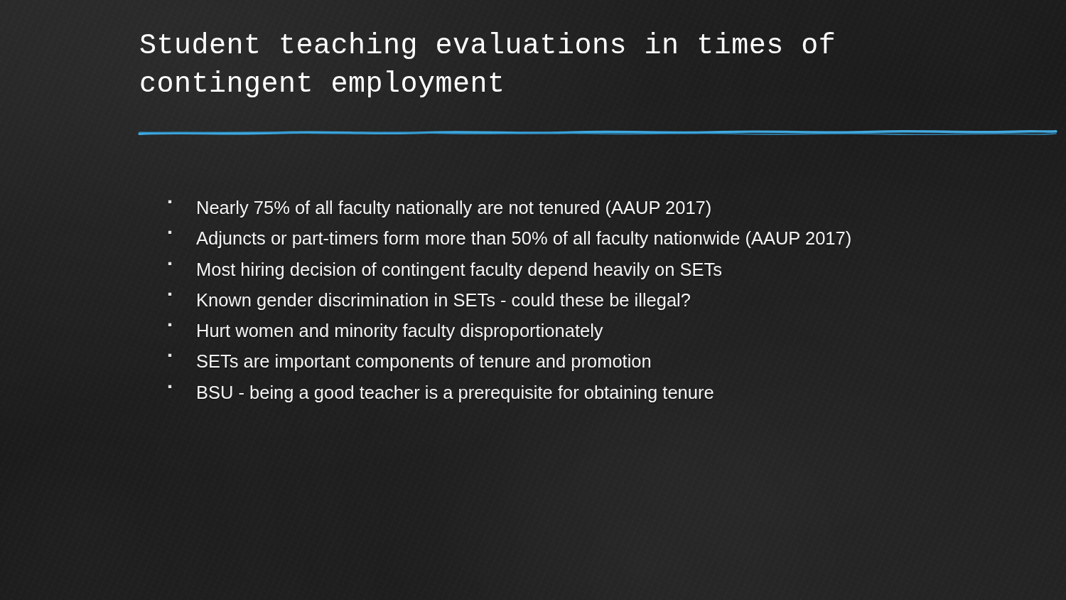Student teaching evaluations in times of contingent employment
Nearly 75% of all faculty nationally are not tenured (AAUP 2017)
Adjuncts or part-timers form more than 50% of all faculty nationwide (AAUP 2017)
Most hiring decision of contingent faculty depend heavily on SETs
Known gender discrimination in SETs - could these be illegal?
Hurt women and minority faculty disproportionately
SETs are important components of tenure and promotion
BSU - being a good teacher is a prerequisite for obtaining tenure